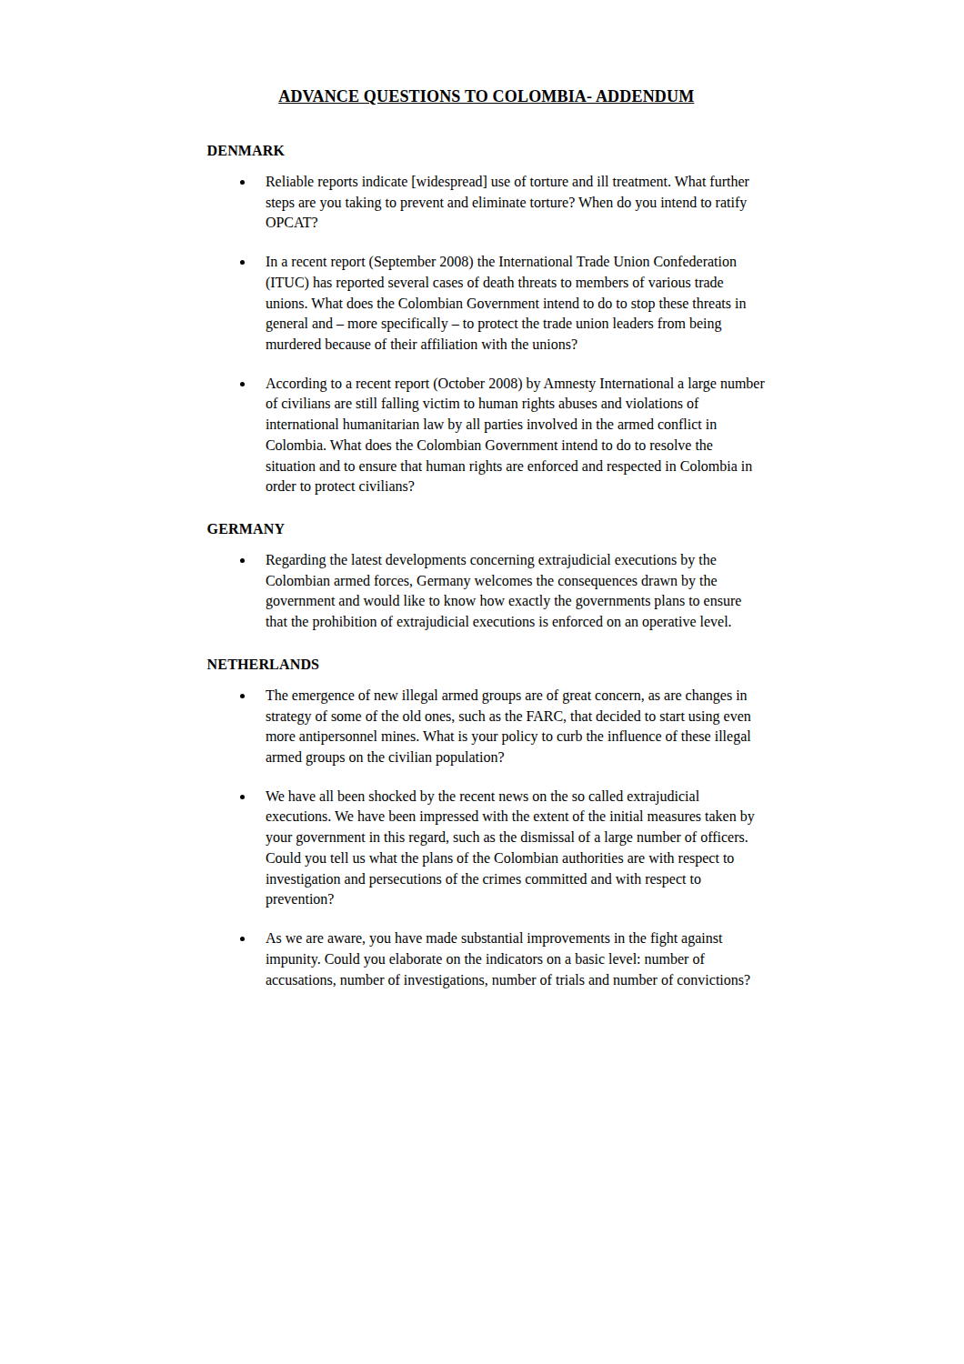ADVANCE QUESTIONS TO COLOMBIA- ADDENDUM
DENMARK
Reliable reports indicate [widespread] use of torture and ill treatment. What further steps are you taking to prevent and eliminate torture? When do you intend to ratify OPCAT?
In a recent report (September 2008) the International Trade Union Confederation (ITUC) has reported several cases of death threats to members of various trade unions. What does the Colombian Government intend to do to stop these threats in general and – more specifically – to protect the trade union leaders from being murdered because of their affiliation with the unions?
According to a recent report (October 2008) by Amnesty International a large number of civilians are still falling victim to human rights abuses and violations of international humanitarian law by all parties involved in the armed conflict in Colombia. What does the Colombian Government intend to do to resolve the situation and to ensure that human rights are enforced and respected in Colombia in order to protect civilians?
GERMANY
Regarding the latest developments concerning extrajudicial executions by the Colombian armed forces, Germany welcomes the consequences drawn by the government and would like to know how exactly the governments plans to ensure that the prohibition of extrajudicial executions is enforced on an operative level.
NETHERLANDS
The emergence of new illegal armed groups are of great concern, as are changes in strategy of some of the old ones, such as the FARC, that decided to start using even more antipersonnel mines. What is your policy to curb the influence of these illegal armed groups on the civilian population?
We have all been shocked by the recent news on the so called extrajudicial executions. We have been impressed with the extent of the initial measures taken by your government in this regard, such as the dismissal of a large number of officers. Could you tell us what the plans of the Colombian authorities are with respect to investigation and persecutions of the crimes committed and with respect to prevention?
As we are aware, you have made substantial improvements in the fight against impunity. Could you elaborate on the indicators on a basic level: number of accusations, number of investigations, number of trials and number of convictions?